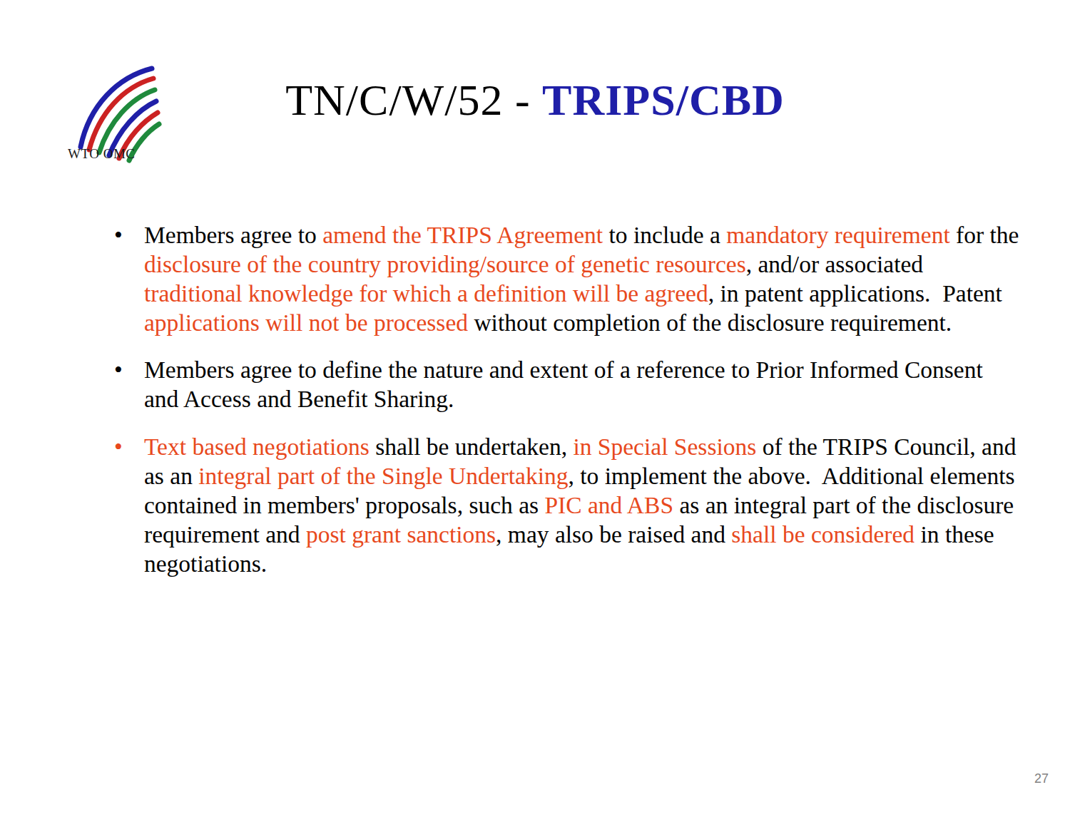WTO OMC
TN/C/W/52 - TRIPS/CBD
Members agree to amend the TRIPS Agreement to include a mandatory requirement for the disclosure of the country providing/source of genetic resources, and/or associated traditional knowledge for which a definition will be agreed, in patent applications. Patent applications will not be processed without completion of the disclosure requirement.
Members agree to define the nature and extent of a reference to Prior Informed Consent and Access and Benefit Sharing.
Text based negotiations shall be undertaken, in Special Sessions of the TRIPS Council, and as an integral part of the Single Undertaking, to implement the above. Additional elements contained in members' proposals, such as PIC and ABS as an integral part of the disclosure requirement and post grant sanctions, may also be raised and shall be considered in these negotiations.
27